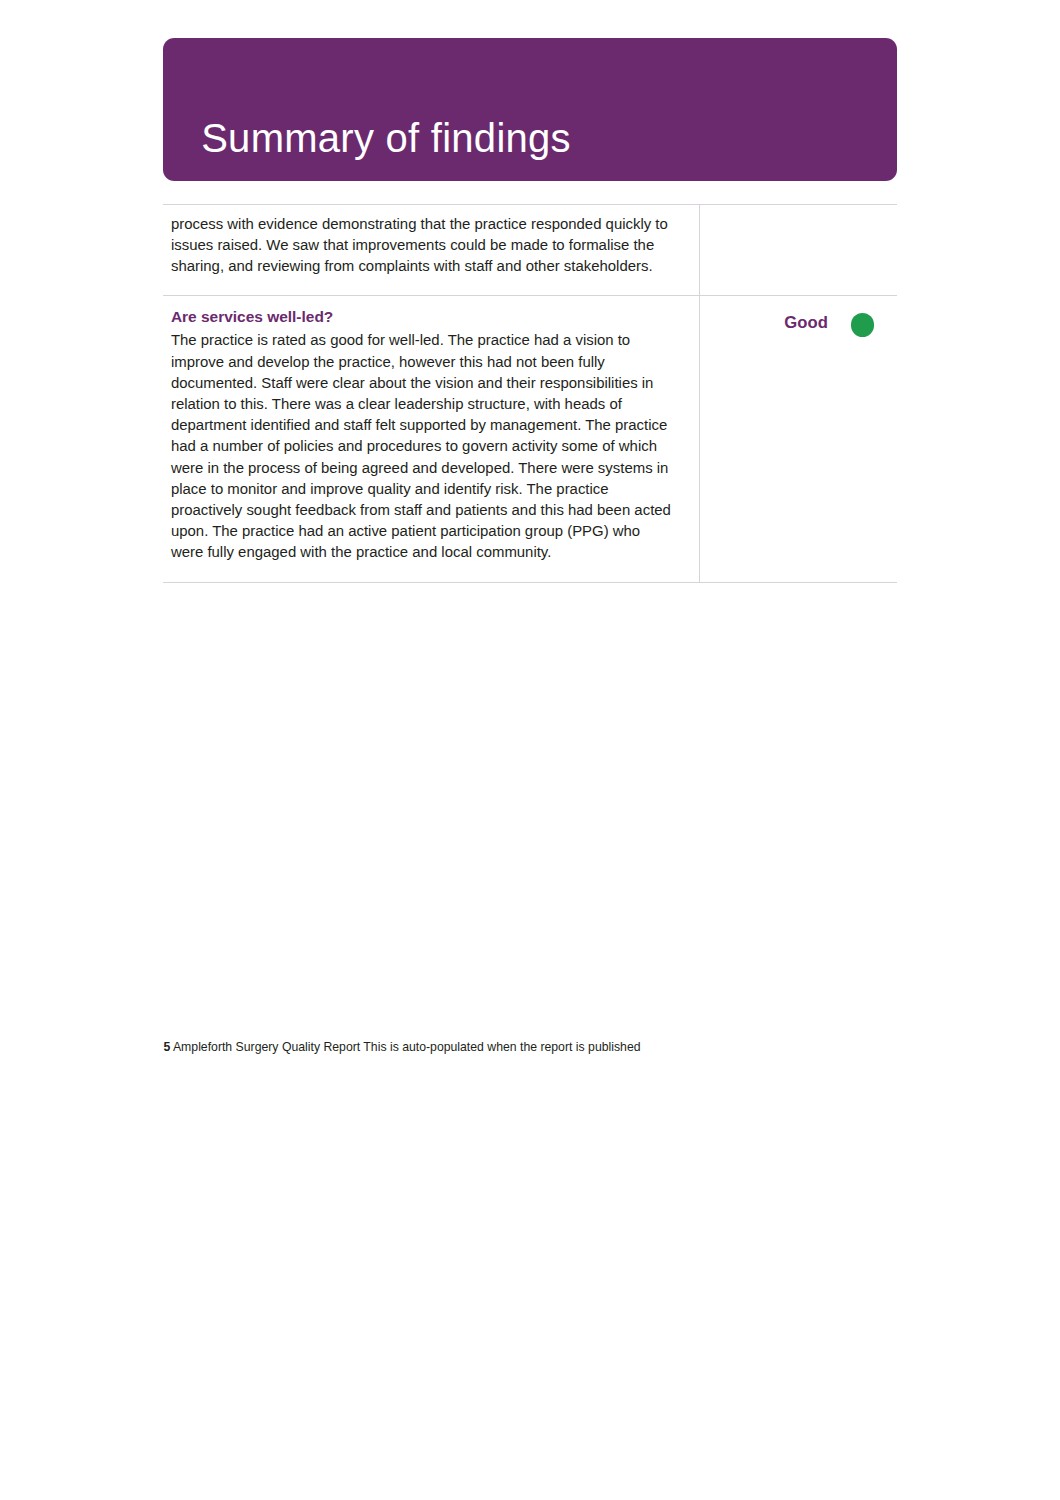Summary of findings
process with evidence demonstrating that the practice responded quickly to issues raised. We saw that improvements could be made to formalise the sharing, and reviewing from complaints with staff and other stakeholders.
Are services well-led?
The practice is rated as good for well-led. The practice had a vision to improve and develop the practice, however this had not been fully documented. Staff were clear about the vision and their responsibilities in relation to this. There was a clear leadership structure, with heads of department identified and staff felt supported by management. The practice had a number of policies and procedures to govern activity some of which were in the process of being agreed and developed. There were systems in place to monitor and improve quality and identify risk. The practice proactively sought feedback from staff and patients and this had been acted upon. The practice had an active patient participation group (PPG) who were fully engaged with the practice and local community.
Good
5 Ampleforth Surgery Quality Report This is auto-populated when the report is published